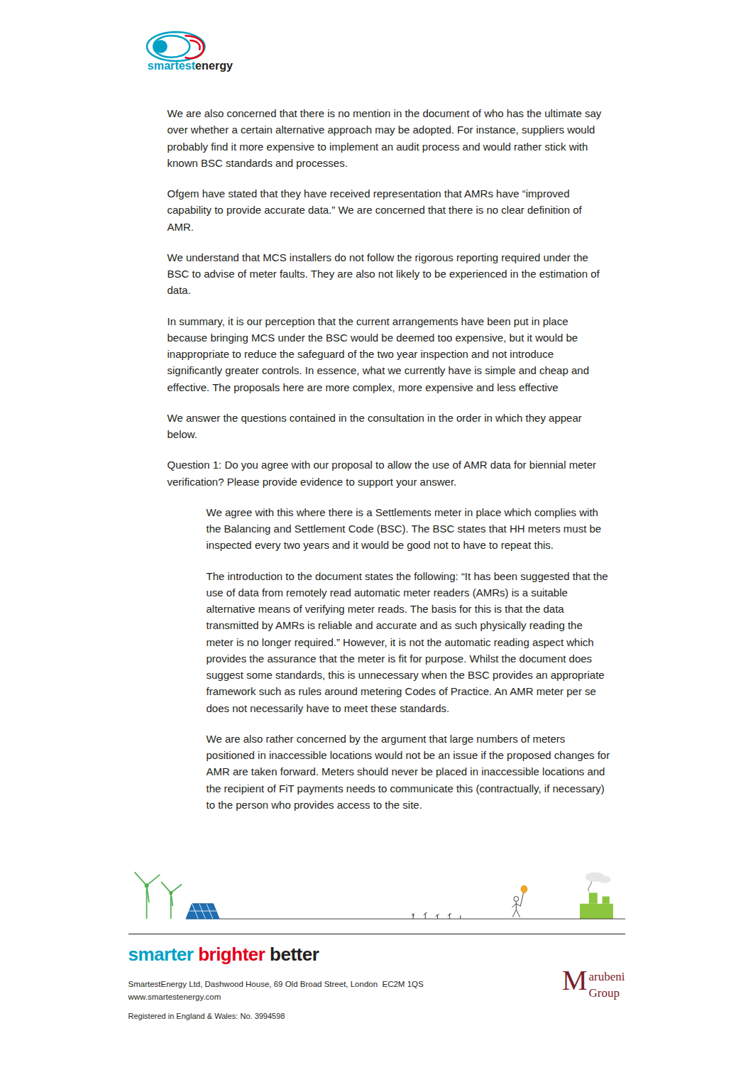smartestenergy
We are also concerned that there is no mention in the document of who has the ultimate say over whether a certain alternative approach may be adopted. For instance, suppliers would probably find it more expensive to implement an audit process and would rather stick with known BSC standards and processes.
Ofgem have stated that they have received representation that AMRs have “improved capability to provide accurate data.” We are concerned that there is no clear definition of AMR.
We understand that MCS installers do not follow the rigorous reporting required under the BSC to advise of meter faults. They are also not likely to be experienced in the estimation of data.
In summary, it is our perception that the current arrangements have been put in place because bringing MCS under the BSC would be deemed too expensive, but it would be inappropriate to reduce the safeguard of the two year inspection and not introduce significantly greater controls. In essence, what we currently have is simple and cheap and effective. The proposals here are more complex, more expensive and less effective
We answer the questions contained in the consultation in the order in which they appear below.
Question 1: Do you agree with our proposal to allow the use of AMR data for biennial meter verification? Please provide evidence to support your answer.
We agree with this where there is a Settlements meter in place which complies with the Balancing and Settlement Code (BSC). The BSC states that HH meters must be inspected every two years and it would be good not to have to repeat this.
The introduction to the document states the following: “It has been suggested that the use of data from remotely read automatic meter readers (AMRs) is a suitable alternative means of verifying meter reads. The basis for this is that the data transmitted by AMRs is reliable and accurate and as such physically reading the meter is no longer required.” However, it is not the automatic reading aspect which provides the assurance that the meter is fit for purpose. Whilst the document does suggest some standards, this is unnecessary when the BSC provides an appropriate framework such as rules around metering Codes of Practice. An AMR meter per se does not necessarily have to meet these standards.
We are also rather concerned by the argument that large numbers of meters positioned in inaccessible locations would not be an issue if the proposed changes for AMR are taken forward. Meters should never be placed in inaccessible locations and the recipient of FiT payments needs to communicate this (contractually, if necessary) to the person who provides access to the site.
smarter brighter better
SmartestEnergy Ltd, Dashwood House, 69 Old Broad Street, London EC2M 1QS
www.smartestenergy.com
Registered in England & Wales: No. 3994598
M arubeni
Group